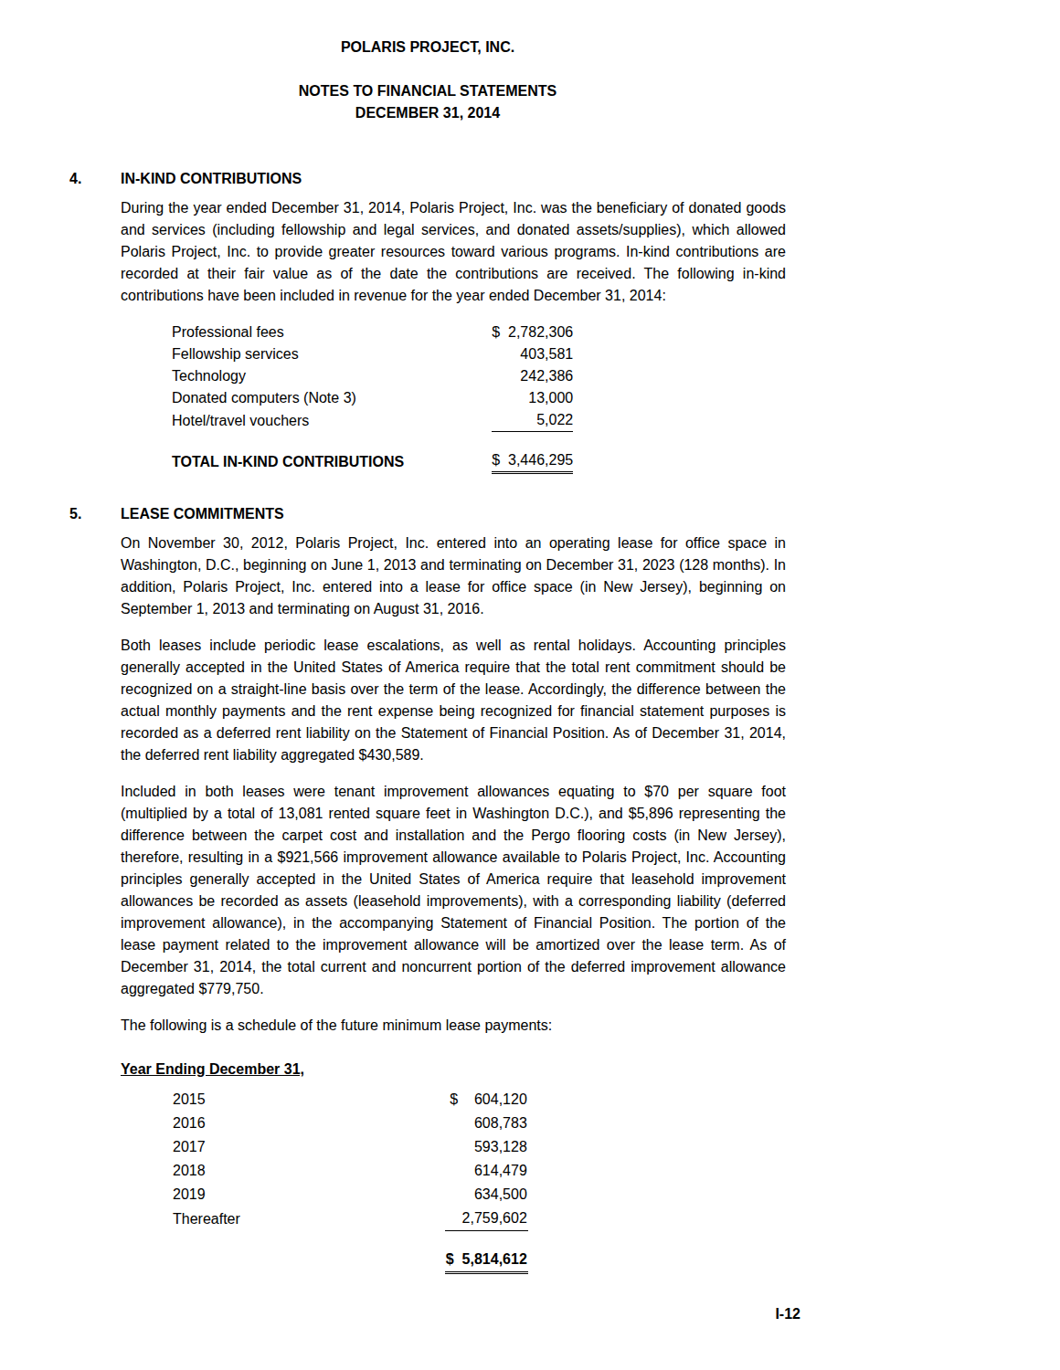POLARIS PROJECT, INC.
NOTES TO FINANCIAL STATEMENTS
DECEMBER 31, 2014
4.
IN-KIND CONTRIBUTIONS
During the year ended December 31, 2014, Polaris Project, Inc. was the beneficiary of donated goods and services (including fellowship and legal services, and donated assets/supplies), which allowed Polaris Project, Inc. to provide greater resources toward various programs. In-kind contributions are recorded at their fair value as of the date the contributions are received. The following in-kind contributions have been included in revenue for the year ended December 31, 2014:
| Professional fees | $ 2,782,306 |
| Fellowship services | 403,581 |
| Technology | 242,386 |
| Donated computers (Note 3) | 13,000 |
| Hotel/travel vouchers | 5,022 |
| TOTAL IN-KIND CONTRIBUTIONS | $ 3,446,295 |
5.
LEASE COMMITMENTS
On November 30, 2012, Polaris Project, Inc. entered into an operating lease for office space in Washington, D.C., beginning on June 1, 2013 and terminating on December 31, 2023 (128 months). In addition, Polaris Project, Inc. entered into a lease for office space (in New Jersey), beginning on September 1, 2013 and terminating on August 31, 2016.
Both leases include periodic lease escalations, as well as rental holidays. Accounting principles generally accepted in the United States of America require that the total rent commitment should be recognized on a straight-line basis over the term of the lease. Accordingly, the difference between the actual monthly payments and the rent expense being recognized for financial statement purposes is recorded as a deferred rent liability on the Statement of Financial Position. As of December 31, 2014, the deferred rent liability aggregated $430,589.
Included in both leases were tenant improvement allowances equating to $70 per square foot (multiplied by a total of 13,081 rented square feet in Washington D.C.), and $5,896 representing the difference between the carpet cost and installation and the Pergo flooring costs (in New Jersey), therefore, resulting in a $921,566 improvement allowance available to Polaris Project, Inc. Accounting principles generally accepted in the United States of America require that leasehold improvement allowances be recorded as assets (leasehold improvements), with a corresponding liability (deferred improvement allowance), in the accompanying Statement of Financial Position. The portion of the lease payment related to the improvement allowance will be amortized over the lease term. As of December 31, 2014, the total current and noncurrent portion of the deferred improvement allowance aggregated $779,750.
The following is a schedule of the future minimum lease payments:
Year Ending December 31,
| 2015 | $ 604,120 |
| 2016 | 608,783 |
| 2017 | 593,128 |
| 2018 | 614,479 |
| 2019 | 634,500 |
| Thereafter | 2,759,602 |
| | $ 5,814,612 |
I-12